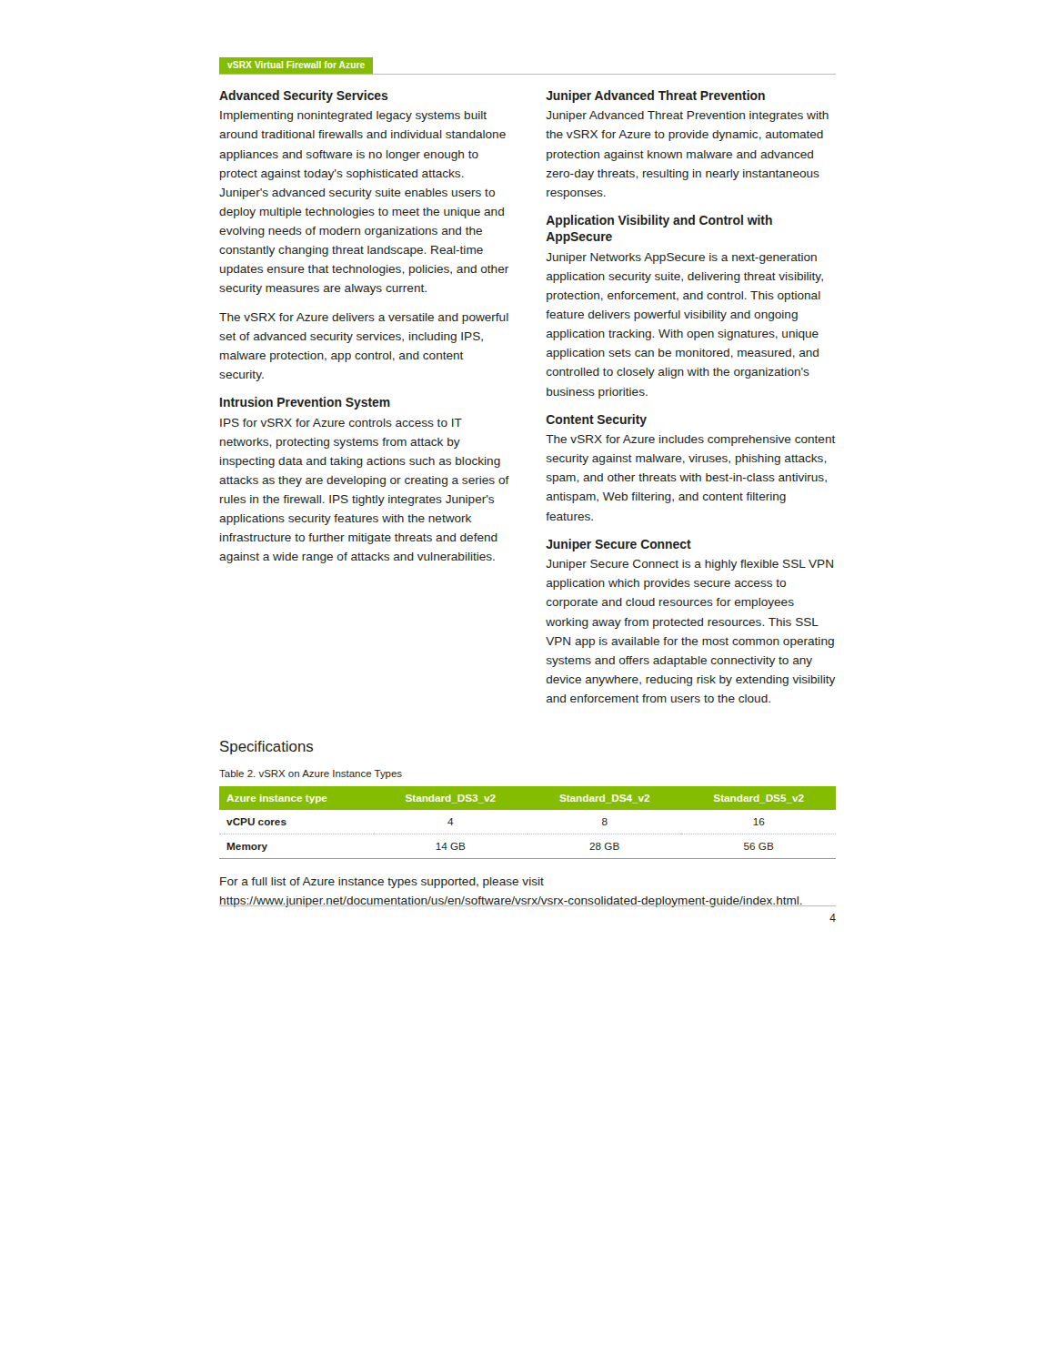vSRX Virtual Firewall for Azure
Advanced Security Services
Implementing nonintegrated legacy systems built around traditional firewalls and individual standalone appliances and software is no longer enough to protect against today's sophisticated attacks. Juniper's advanced security suite enables users to deploy multiple technologies to meet the unique and evolving needs of modern organizations and the constantly changing threat landscape. Real-time updates ensure that technologies, policies, and other security measures are always current.
The vSRX for Azure delivers a versatile and powerful set of advanced security services, including IPS, malware protection, app control, and content security.
Intrusion Prevention System
IPS for vSRX for Azure controls access to IT networks, protecting systems from attack by inspecting data and taking actions such as blocking attacks as they are developing or creating a series of rules in the firewall. IPS tightly integrates Juniper's applications security features with the network infrastructure to further mitigate threats and defend against a wide range of attacks and vulnerabilities.
Juniper Advanced Threat Prevention
Juniper Advanced Threat Prevention integrates with the vSRX for Azure to provide dynamic, automated protection against known malware and advanced zero-day threats, resulting in nearly instantaneous responses.
Application Visibility and Control with AppSecure
Juniper Networks AppSecure is a next-generation application security suite, delivering threat visibility, protection, enforcement, and control. This optional feature delivers powerful visibility and ongoing application tracking. With open signatures, unique application sets can be monitored, measured, and controlled to closely align with the organization's business priorities.
Content Security
The vSRX for Azure includes comprehensive content security against malware, viruses, phishing attacks, spam, and other threats with best-in-class antivirus, antispam, Web filtering, and content filtering features.
Juniper Secure Connect
Juniper Secure Connect is a highly flexible SSL VPN application which provides secure access to corporate and cloud resources for employees working away from protected resources. This SSL VPN app is available for the most common operating systems and offers adaptable connectivity to any device anywhere, reducing risk by extending visibility and enforcement from users to the cloud.
Specifications
Table 2. vSRX on Azure Instance Types
| Azure instance type | Standard_DS3_v2 | Standard_DS4_v2 | Standard_DS5_v2 |
| --- | --- | --- | --- |
| vCPU cores | 4 | 8 | 16 |
| Memory | 14 GB | 28 GB | 56 GB |
For a full list of Azure instance types supported, please visit https://www.juniper.net/documentation/us/en/software/vsrx/vsrx-consolidated-deployment-guide/index.html.
4